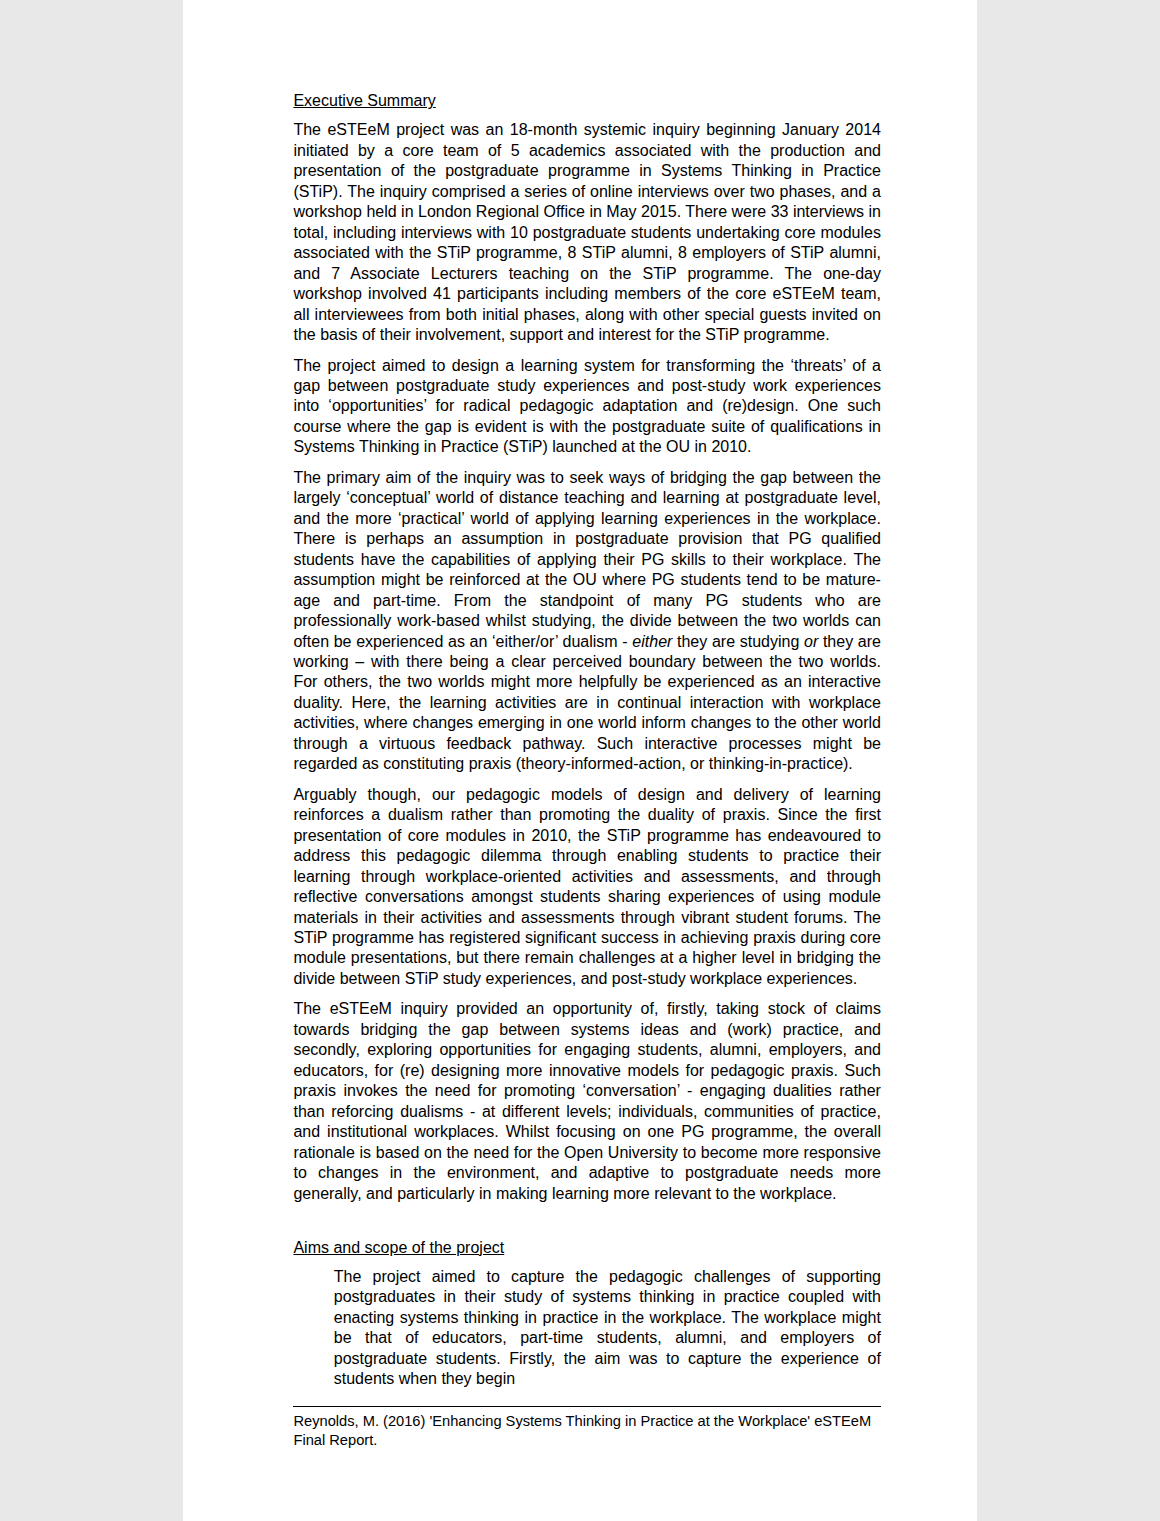Executive Summary
The eSTEeM project was an 18-month systemic inquiry beginning January 2014 initiated by a core team of 5 academics associated with the production and presentation of the postgraduate programme in Systems Thinking in Practice (STiP). The inquiry comprised a series of online interviews over two phases, and a workshop held in London Regional Office in May 2015. There were 33 interviews in total, including interviews with 10 postgraduate students undertaking core modules associated with the STiP programme, 8 STiP alumni, 8 employers of STiP alumni, and 7 Associate Lecturers teaching on the STiP programme. The one-day workshop involved 41 participants including members of the core eSTEeM team, all interviewees from both initial phases, along with other special guests invited on the basis of their involvement, support and interest for the STiP programme.
The project aimed to design a learning system for transforming the ‘threats’ of a gap between postgraduate study experiences and post-study work experiences into ‘opportunities’ for radical pedagogic adaptation and (re)design. One such course where the gap is evident is with the postgraduate suite of qualifications in Systems Thinking in Practice (STiP) launched at the OU in 2010.
The primary aim of the inquiry was to seek ways of bridging the gap between the largely ‘conceptual’ world of distance teaching and learning at postgraduate level, and the more ‘practical’ world of applying learning experiences in the workplace. There is perhaps an assumption in postgraduate provision that PG qualified students have the capabilities of applying their PG skills to their workplace. The assumption might be reinforced at the OU where PG students tend to be mature-age and part-time. From the standpoint of many PG students who are professionally work-based whilst studying, the divide between the two worlds can often be experienced as an ‘either/or’ dualism - either they are studying or they are working – with there being a clear perceived boundary between the two worlds. For others, the two worlds might more helpfully be experienced as an interactive duality. Here, the learning activities are in continual interaction with workplace activities, where changes emerging in one world inform changes to the other world through a virtuous feedback pathway. Such interactive processes might be regarded as constituting praxis (theory-informed-action, or thinking-in-practice).
Arguably though, our pedagogic models of design and delivery of learning reinforces a dualism rather than promoting the duality of praxis. Since the first presentation of core modules in 2010, the STiP programme has endeavoured to address this pedagogic dilemma through enabling students to practice their learning through workplace-oriented activities and assessments, and through reflective conversations amongst students sharing experiences of using module materials in their activities and assessments through vibrant student forums. The STiP programme has registered significant success in achieving praxis during core module presentations, but there remain challenges at a higher level in bridging the divide between STiP study experiences, and post-study workplace experiences.
The eSTEeM inquiry provided an opportunity of, firstly, taking stock of claims towards bridging the gap between systems ideas and (work) practice, and secondly, exploring opportunities for engaging students, alumni, employers, and educators, for (re) designing more innovative models for pedagogic praxis. Such praxis invokes the need for promoting ‘conversation’ - engaging dualities rather than reforcing dualisms - at different levels; individuals, communities of practice, and institutional workplaces. Whilst focusing on one PG programme, the overall rationale is based on the need for the Open University to become more responsive to changes in the environment, and adaptive to postgraduate needs more generally, and particularly in making learning more relevant to the workplace.
Aims and scope of the project
The project aimed to capture the pedagogic challenges of supporting postgraduates in their study of systems thinking in practice coupled with enacting systems thinking in practice in the workplace. The workplace might be that of educators, part-time students, alumni, and employers of postgraduate students. Firstly, the aim was to capture the experience of students when they begin
Reynolds, M. (2016) 'Enhancing Systems Thinking in Practice at the Workplace' eSTEeM Final Report.